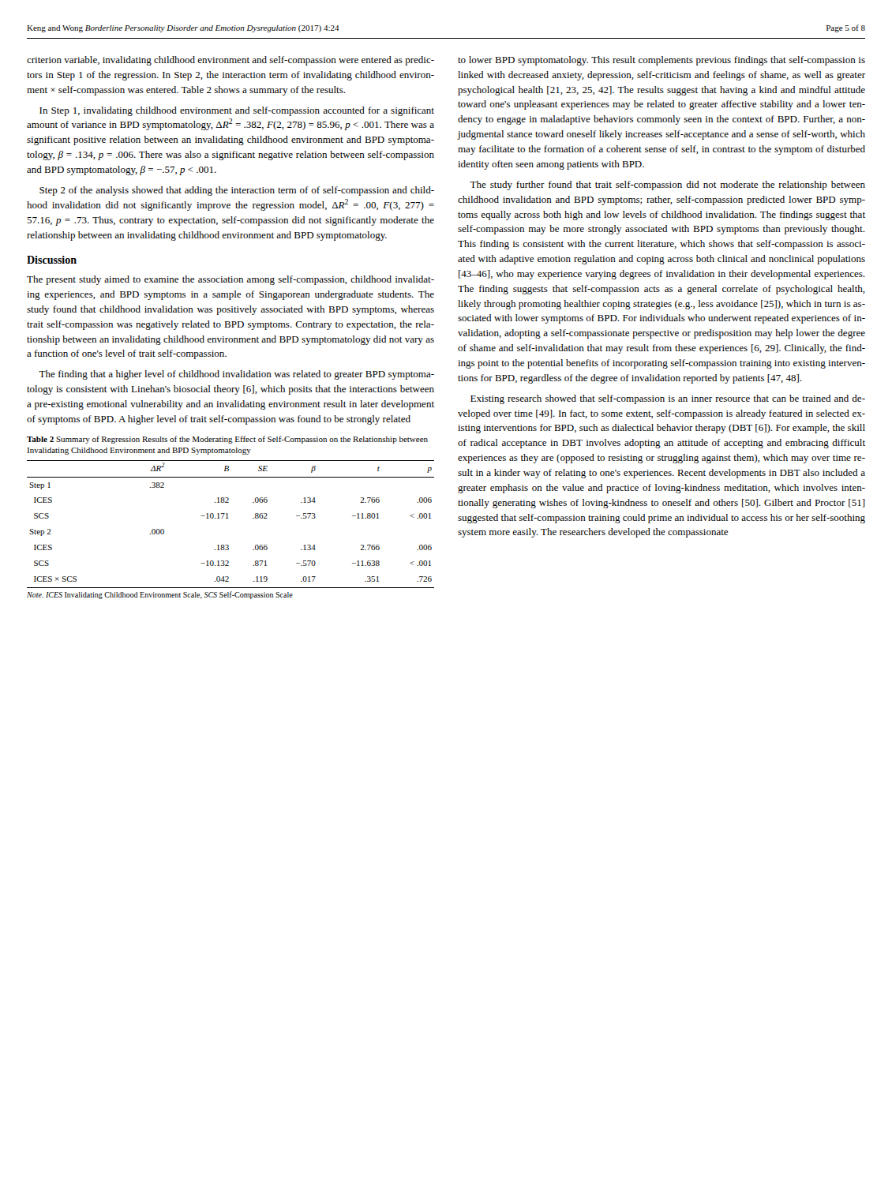Keng and Wong Borderline Personality Disorder and Emotion Dysregulation (2017) 4:24 Page 5 of 8
criterion variable, invalidating childhood environment and self-compassion were entered as predictors in Step 1 of the regression. In Step 2, the interaction term of invalidating childhood environment × self-compassion was entered. Table 2 shows a summary of the results.
In Step 1, invalidating childhood environment and self-compassion accounted for a significant amount of variance in BPD symptomatology, ΔR2 = .382, F(2, 278) = 85.96, p < .001. There was a significant positive relation between an invalidating childhood environment and BPD symptomatology, β = .134, p = .006. There was also a significant negative relation between self-compassion and BPD symptomatology, β = −.57, p < .001.
Step 2 of the analysis showed that adding the interaction term of of self-compassion and childhood invalidation did not significantly improve the regression model, ΔR2 = .00, F(3, 277) = 57.16, p = .73. Thus, contrary to expectation, self-compassion did not significantly moderate the relationship between an invalidating childhood environment and BPD symptomatology.
Discussion
The present study aimed to examine the association among self-compassion, childhood invalidating experiences, and BPD symptoms in a sample of Singaporean undergraduate students. The study found that childhood invalidation was positively associated with BPD symptoms, whereas trait self-compassion was negatively related to BPD symptoms. Contrary to expectation, the relationship between an invalidating childhood environment and BPD symptomatology did not vary as a function of one's level of trait self-compassion.
The finding that a higher level of childhood invalidation was related to greater BPD symptomatology is consistent with Linehan's biosocial theory [6], which posits that the interactions between a pre-existing emotional vulnerability and an invalidating environment result in later development of symptoms of BPD. A higher level of trait self-compassion was found to be strongly related
Table 2 Summary of Regression Results of the Moderating Effect of Self-Compassion on the Relationship between Invalidating Childhood Environment and BPD Symptomatology
| | Δ R 2 | B | SE | β | t | p |
| --- | --- | --- | --- | --- | --- | --- |
| Step 1 | .382 | | | | | |
| ICES | | .182 | .066 | .134 | 2.766 | .006 |
| SCS | | −10.171 | .862 | −.573 | −11.801 | < .001 |
| Step 2 | .000 | | | | | |
| ICES | | .183 | .066 | .134 | 2.766 | .006 |
| SCS | | −10.132 | .871 | −.570 | −11.638 | < .001 |
| ICES × SCS | | .042 | .119 | .017 | .351 | .726 |
Note. ICES Invalidating Childhood Environment Scale, SCS Self-Compassion Scale
to lower BPD symptomatology. This result complements previous findings that self-compassion is linked with decreased anxiety, depression, self-criticism and feelings of shame, as well as greater psychological health [21, 23, 25, 42]. The results suggest that having a kind and mindful attitude toward one's unpleasant experiences may be related to greater affective stability and a lower tendency to engage in maladaptive behaviors commonly seen in the context of BPD. Further, a non-judgmental stance toward oneself likely increases self-acceptance and a sense of self-worth, which may facilitate to the formation of a coherent sense of self, in contrast to the symptom of disturbed identity often seen among patients with BPD.
The study further found that trait self-compassion did not moderate the relationship between childhood invalidation and BPD symptoms; rather, self-compassion predicted lower BPD symptoms equally across both high and low levels of childhood invalidation. The findings suggest that self-compassion may be more strongly associated with BPD symptoms than previously thought. This finding is consistent with the current literature, which shows that self-compassion is associated with adaptive emotion regulation and coping across both clinical and nonclinical populations [43–46], who may experience varying degrees of invalidation in their developmental experiences. The finding suggests that self-compassion acts as a general correlate of psychological health, likely through promoting healthier coping strategies (e.g., less avoidance [25]), which in turn is associated with lower symptoms of BPD. For individuals who underwent repeated experiences of invalidation, adopting a self-compassionate perspective or predisposition may help lower the degree of shame and self-invalidation that may result from these experiences [6, 29]. Clinically, the findings point to the potential benefits of incorporating self-compassion training into existing interventions for BPD, regardless of the degree of invalidation reported by patients [47, 48].
Existing research showed that self-compassion is an inner resource that can be trained and developed over time [49]. In fact, to some extent, self-compassion is already featured in selected existing interventions for BPD, such as dialectical behavior therapy (DBT [6]). For example, the skill of radical acceptance in DBT involves adopting an attitude of accepting and embracing difficult experiences as they are (opposed to resisting or struggling against them), which may over time result in a kinder way of relating to one's experiences. Recent developments in DBT also included a greater emphasis on the value and practice of loving-kindness meditation, which involves intentionally generating wishes of loving-kindness to oneself and others [50]. Gilbert and Proctor [51] suggested that self-compassion training could prime an individual to access his or her self-soothing system more easily. The researchers developed the compassionate